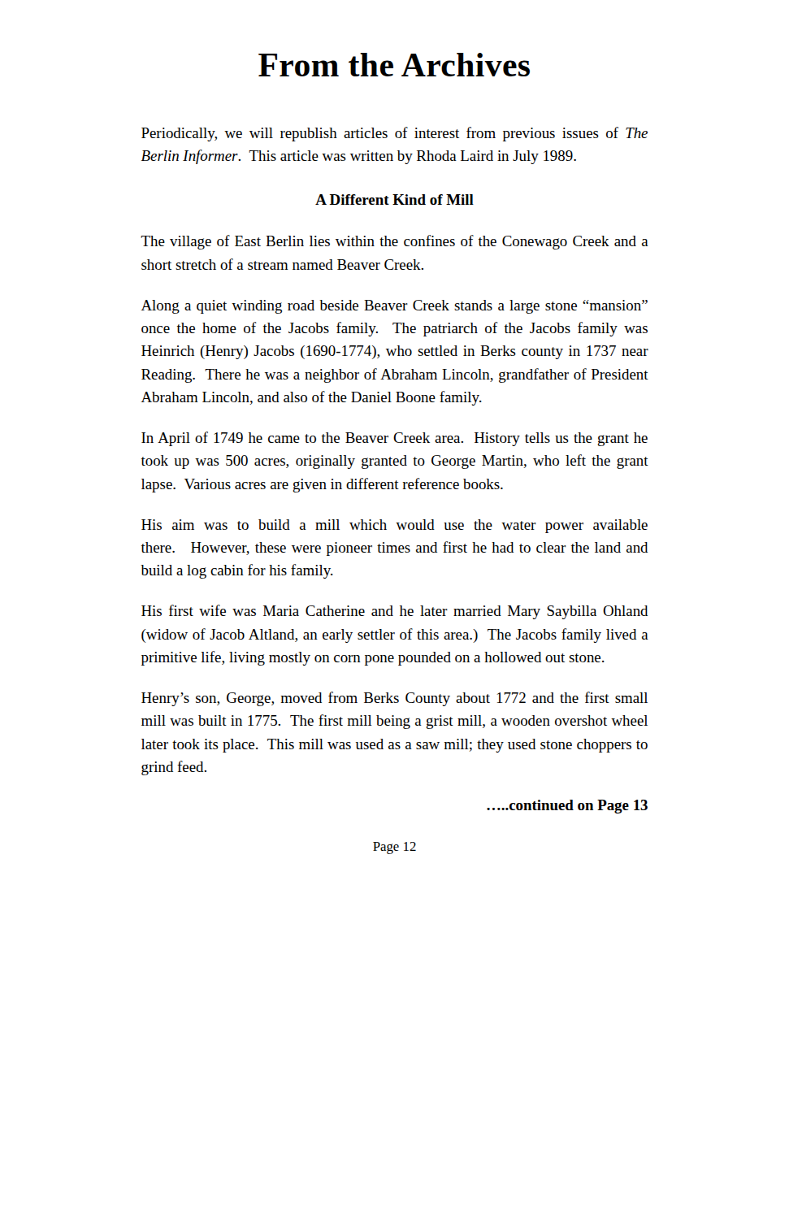From the Archives
Periodically, we will republish articles of interest from previous issues of The Berlin Informer. This article was written by Rhoda Laird in July 1989.
A Different Kind of Mill
The village of East Berlin lies within the confines of the Conewago Creek and a short stretch of a stream named Beaver Creek.
Along a quiet winding road beside Beaver Creek stands a large stone “mansion” once the home of the Jacobs family. The patriarch of the Jacobs family was Heinrich (Henry) Jacobs (1690-1774), who settled in Berks county in 1737 near Reading. There he was a neighbor of Abraham Lincoln, grandfather of President Abraham Lincoln, and also of the Daniel Boone family.
In April of 1749 he came to the Beaver Creek area. History tells us the grant he took up was 500 acres, originally granted to George Martin, who left the grant lapse. Various acres are given in different reference books.
His aim was to build a mill which would use the water power available there. However, these were pioneer times and first he had to clear the land and build a log cabin for his family.
His first wife was Maria Catherine and he later married Mary Saybilla Ohland (widow of Jacob Altland, an early settler of this area.) The Jacobs family lived a primitive life, living mostly on corn pone pounded on a hollowed out stone.
Henry’s son, George, moved from Berks County about 1772 and the first small mill was built in 1775. The first mill being a grist mill, a wooden overshot wheel later took its place. This mill was used as a saw mill; they used stone choppers to grind feed.
…..continued on Page 13
Page 12